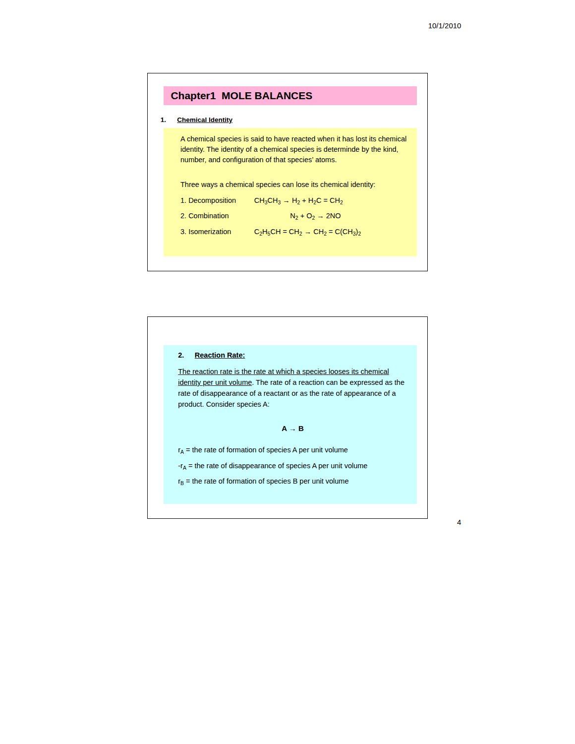10/1/2010
Chapter1 MOLE BALANCES
1. Chemical Identity
A chemical species is said to have reacted when it has lost its chemical identity. The identity of a chemical species is determinde by the kind, number, and configuration of that species’ atoms.
Three ways a chemical species can lose its chemical identity:
1. Decomposition CH3CH3 → H2 + H2C = CH2
2. Combination N2 + O2 → 2NO
3. Isomerization C2H5CH = CH2 → CH2 = C(CH3)2
2. Reaction Rate:
The reaction rate is the rate at which a species looses its chemical identity per unit volume. The rate of a reaction can be expressed as the rate of disappearance of a reactant or as the rate of appearance of a product. Consider species A:
A → B
rA = the rate of formation of species A per unit volume
-rA = the rate of disappearance of species A per unit volume
rB = the rate of formation of species B per unit volume
4